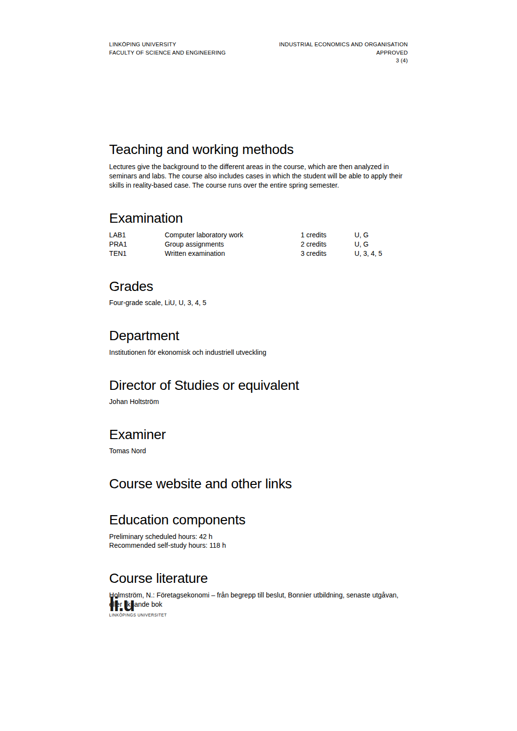LINKÖPING UNIVERSITY
FACULTY OF SCIENCE AND ENGINEERING
INDUSTRIAL ECONOMICS AND ORGANISATION
APPROVED
3 (4)
Teaching and working methods
Lectures give the background to the different areas in the course, which are then analyzed in seminars and labs. The course also includes cases in which the student will be able to apply their skills in reality-based case. The course runs over the entire spring semester.
Examination
| LAB1 | Computer laboratory work | 1 credits | U, G |
| PRA1 | Group assignments | 2 credits | U, G |
| TEN1 | Written examination | 3 credits | U, 3, 4, 5 |
Grades
Four-grade scale, LiU, U, 3, 4, 5
Department
Institutionen för ekonomisk och industriell utveckling
Director of Studies or equivalent
Johan Holtström
Examiner
Tomas Nord
Course website and other links
Education components
Preliminary scheduled hours: 42 h
Recommended self-study hours: 118 h
Course literature
Holmström, N.: Företagsekonomi – från begrepp till beslut, Bonnier utbildning, senaste utgåvan, eller liknande bok
li. u
LINKÖPINGS UNIVERSITET